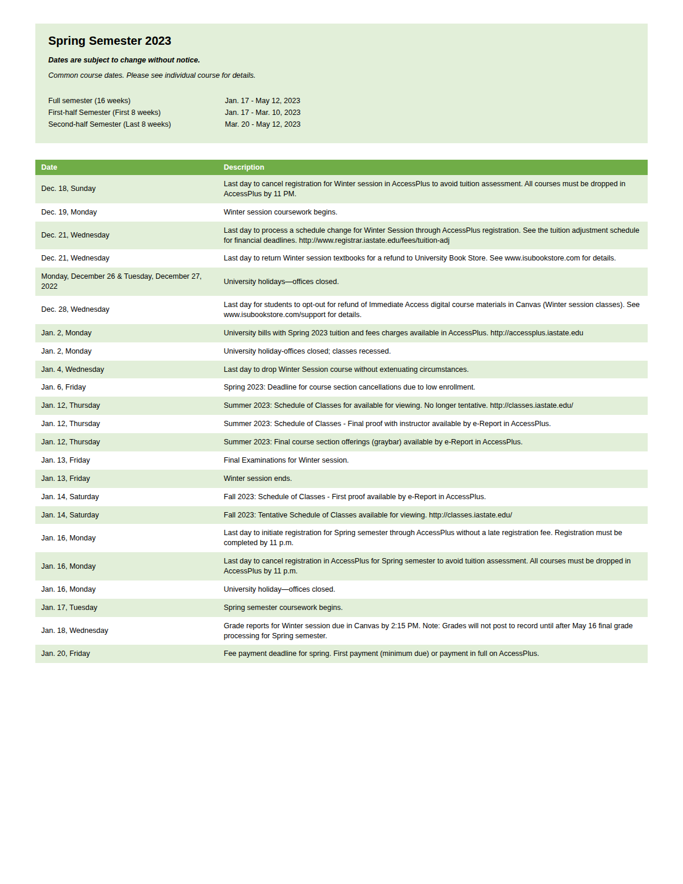Spring Semester 2023
Dates are subject to change without notice.
Common course dates. Please see individual course for details.
| Full semester (16 weeks) | Jan. 17 - May 12, 2023 |
| First-half Semester (First 8 weeks) | Jan. 17 - Mar. 10, 2023 |
| Second-half Semester (Last 8 weeks) | Mar. 20 - May 12, 2023 |
| Date | Description |
| --- | --- |
| Dec. 18, Sunday | Last day to cancel registration for Winter session in AccessPlus to avoid tuition assessment. All courses must be dropped in AccessPlus by 11 PM. |
| Dec. 19, Monday | Winter session coursework begins. |
| Dec. 21, Wednesday | Last day to process a schedule change for Winter Session through AccessPlus registration. See the tuition adjustment schedule for financial deadlines. http://www.registrar.iastate.edu/fees/tuition-adj |
| Dec. 21, Wednesday | Last day to return Winter session textbooks for a refund to University Book Store. See www.isubookstore.com for details. |
| Monday, December 26 & Tuesday, December 27, 2022 | University holidays—offices closed. |
| Dec. 28, Wednesday | Last day for students to opt-out for refund of Immediate Access digital course materials in Canvas (Winter session classes). See www.isubookstore.com/support for details. |
| Jan. 2, Monday | University bills with Spring 2023 tuition and fees charges available in AccessPlus. http://accessplus.iastate.edu |
| Jan. 2, Monday | University holiday-offices closed; classes recessed. |
| Jan. 4, Wednesday | Last day to drop Winter Session course without extenuating circumstances. |
| Jan. 6, Friday | Spring 2023: Deadline for course section cancellations due to low enrollment. |
| Jan. 12, Thursday | Summer 2023: Schedule of Classes for available for viewing. No longer tentative. http://classes.iastate.edu/ |
| Jan. 12, Thursday | Summer 2023: Schedule of Classes - Final proof with instructor available by e-Report in AccessPlus. |
| Jan. 12, Thursday | Summer 2023: Final course section offerings (graybar) available by e-Report in AccessPlus. |
| Jan. 13, Friday | Final Examinations for Winter session. |
| Jan. 13, Friday | Winter session ends. |
| Jan. 14, Saturday | Fall 2023: Schedule of Classes - First proof available by e-Report in AccessPlus. |
| Jan. 14, Saturday | Fall 2023: Tentative Schedule of Classes available for viewing. http://classes.iastate.edu/ |
| Jan. 16, Monday | Last day to initiate registration for Spring semester through AccessPlus without a late registration fee. Registration must be completed by 11 p.m. |
| Jan. 16, Monday | Last day to cancel registration in AccessPlus for Spring semester to avoid tuition assessment. All courses must be dropped in AccessPlus by 11 p.m. |
| Jan. 16, Monday | University holiday—offices closed. |
| Jan. 17, Tuesday | Spring semester coursework begins. |
| Jan. 18, Wednesday | Grade reports for Winter session due in Canvas by 2:15 PM. Note: Grades will not post to record until after May 16 final grade processing for Spring semester. |
| Jan. 20, Friday | Fee payment deadline for spring. First payment (minimum due) or payment in full on AccessPlus. |